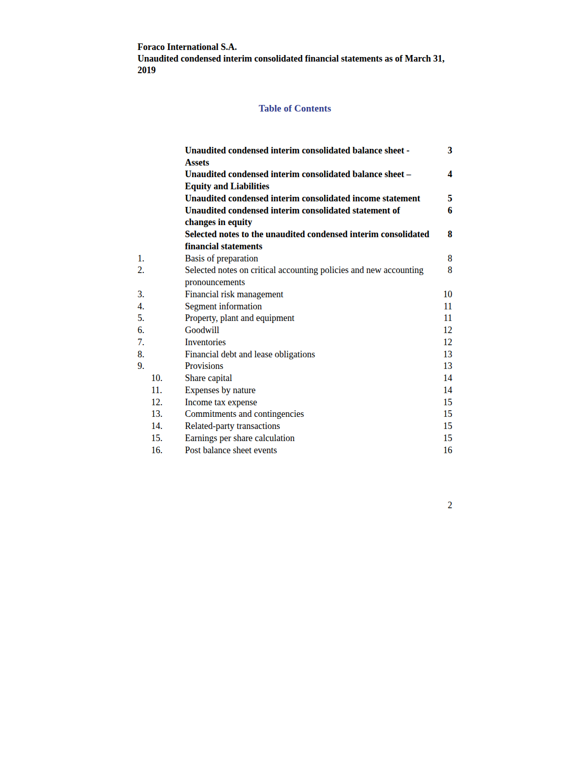Foraco International S.A.
Unaudited condensed interim consolidated financial statements as of March 31, 2019
Table of Contents
| | Unaudited condensed interim consolidated balance sheet - Assets | 3 |
| | Unaudited condensed interim consolidated balance sheet – Equity and Liabilities | 4 |
| | Unaudited condensed interim consolidated income statement | 5 |
| | Unaudited condensed interim consolidated statement of changes in equity | 6 |
| | Selected notes to the unaudited condensed interim consolidated financial statements | 8 |
| 1. | Basis of preparation | 8 |
| 2. | Selected notes on critical accounting policies and new accounting pronouncements | 8 |
| 3. | Financial risk management | 10 |
| 4. | Segment information | 11 |
| 5. | Property, plant and equipment | 11 |
| 6. | Goodwill | 12 |
| 7. | Inventories | 12 |
| 8. | Financial debt and lease obligations | 13 |
| 9. | Provisions | 13 |
| 10. | Share capital | 14 |
| 11. | Expenses by nature | 14 |
| 12. | Income tax expense | 15 |
| 13. | Commitments and contingencies | 15 |
| 14. | Related-party transactions | 15 |
| 15. | Earnings per share calculation | 15 |
| 16. | Post balance sheet events | 16 |
2